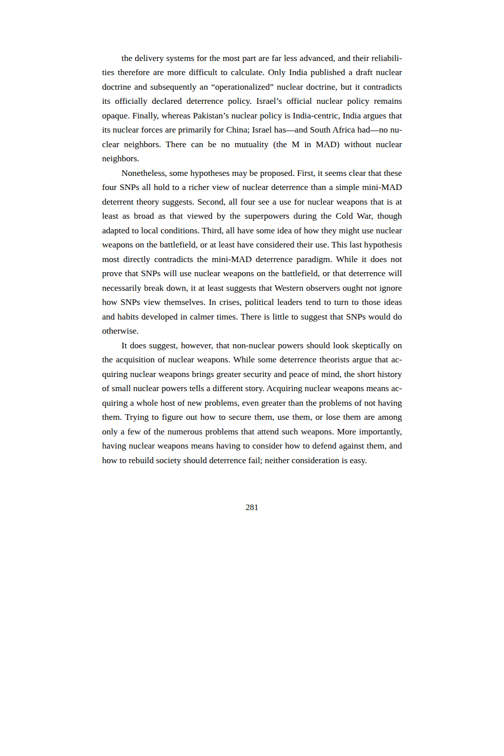the delivery systems for the most part are far less advanced, and their reliabilities therefore are more difficult to calculate. Only India published a draft nuclear doctrine and subsequently an “operationalized” nuclear doctrine, but it contradicts its officially declared deterrence policy. Israel’s official nuclear policy remains opaque. Finally, whereas Pakistan’s nuclear policy is India-centric, India argues that its nuclear forces are primarily for China; Israel has—and South Africa had—no nuclear neighbors. There can be no mutuality (the M in MAD) without nuclear neighbors.
Nonetheless, some hypotheses may be proposed. First, it seems clear that these four SNPs all hold to a richer view of nuclear deterrence than a simple mini-MAD deterrent theory suggests. Second, all four see a use for nuclear weapons that is at least as broad as that viewed by the superpowers during the Cold War, though adapted to local conditions. Third, all have some idea of how they might use nuclear weapons on the battlefield, or at least have considered their use. This last hypothesis most directly contradicts the mini-MAD deterrence paradigm. While it does not prove that SNPs will use nuclear weapons on the battlefield, or that deterrence will necessarily break down, it at least suggests that Western observers ought not ignore how SNPs view themselves. In crises, political leaders tend to turn to those ideas and habits developed in calmer times. There is little to suggest that SNPs would do otherwise.
It does suggest, however, that non-nuclear powers should look skeptically on the acquisition of nuclear weapons. While some deterrence theorists argue that acquiring nuclear weapons brings greater security and peace of mind, the short history of small nuclear powers tells a different story. Acquiring nuclear weapons means acquiring a whole host of new problems, even greater than the problems of not having them. Trying to figure out how to secure them, use them, or lose them are among only a few of the numerous problems that attend such weapons. More importantly, having nuclear weapons means having to consider how to defend against them, and how to rebuild society should deterrence fail; neither consideration is easy.
281